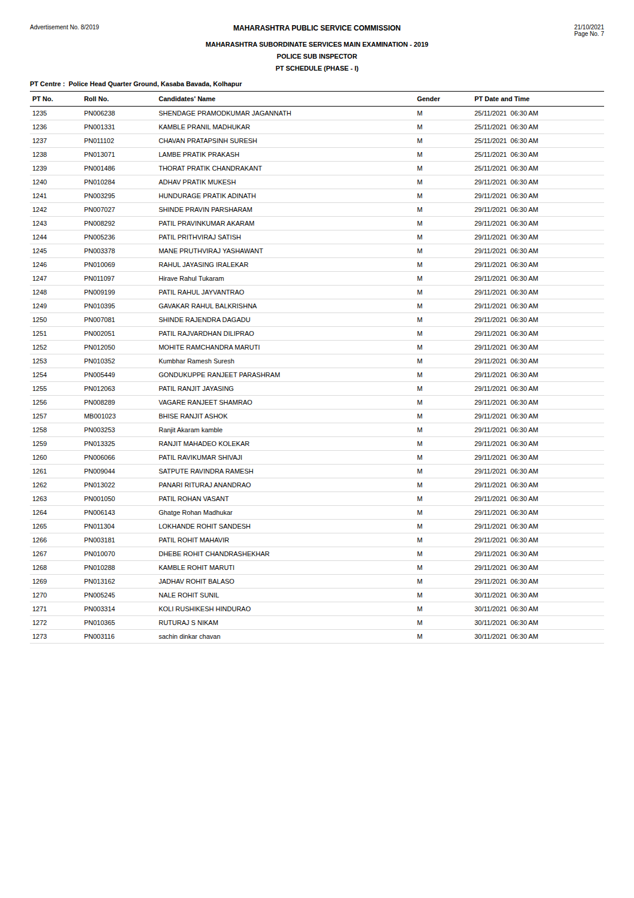Advertisement No. 8/2019
MAHARASHTRA PUBLIC SERVICE COMMISSION
21/10/2021
Page No. 7
MAHARASHTRA SUBORDINATE SERVICES MAIN EXAMINATION - 2019
POLICE SUB INSPECTOR
PT SCHEDULE (PHASE - I)
PT Centre : Police Head Quarter Ground, Kasaba Bavada, Kolhapur
| PT No. | Roll No. | Candidates' Name | Gender | PT Date and Time |
| --- | --- | --- | --- | --- |
| 1235 | PN006238 | SHENDAGE PRAMODKUMAR JAGANNATH | M | 25/11/2021 06:30 AM |
| 1236 | PN001331 | KAMBLE PRANIL MADHUKAR | M | 25/11/2021 06:30 AM |
| 1237 | PN011102 | CHAVAN PRATAPSINH SURESH | M | 25/11/2021 06:30 AM |
| 1238 | PN013071 | LAMBE PRATIK PRAKASH | M | 25/11/2021 06:30 AM |
| 1239 | PN001486 | THORAT PRATIK CHANDRAKANT | M | 25/11/2021 06:30 AM |
| 1240 | PN010284 | ADHAV PRATIK MUKESH | M | 29/11/2021 06:30 AM |
| 1241 | PN003295 | HUNDURAGE PRATIK ADINATH | M | 29/11/2021 06:30 AM |
| 1242 | PN007027 | SHINDE PRAVIN PARSHARAM | M | 29/11/2021 06:30 AM |
| 1243 | PN008292 | PATIL PRAVINKUMAR AKARAM | M | 29/11/2021 06:30 AM |
| 1244 | PN005236 | PATIL PRITHVIRAJ SATISH | M | 29/11/2021 06:30 AM |
| 1245 | PN003378 | MANE PRUTHVIRAJ YASHAWANT | M | 29/11/2021 06:30 AM |
| 1246 | PN010069 | RAHUL JAYASING IRALEKAR | M | 29/11/2021 06:30 AM |
| 1247 | PN011097 | Hirave Rahul Tukaram | M | 29/11/2021 06:30 AM |
| 1248 | PN009199 | PATIL RAHUL JAYVANTRAO | M | 29/11/2021 06:30 AM |
| 1249 | PN010395 | GAVAKAR RAHUL BALKRISHNA | M | 29/11/2021 06:30 AM |
| 1250 | PN007081 | SHINDE RAJENDRA DAGADU | M | 29/11/2021 06:30 AM |
| 1251 | PN002051 | PATIL RAJVARDHAN DILIPRAO | M | 29/11/2021 06:30 AM |
| 1252 | PN012050 | MOHITE RAMCHANDRA MARUTI | M | 29/11/2021 06:30 AM |
| 1253 | PN010352 | Kumbhar Ramesh Suresh | M | 29/11/2021 06:30 AM |
| 1254 | PN005449 | GONDUKUPPE RANJEET PARASHRAM | M | 29/11/2021 06:30 AM |
| 1255 | PN012063 | PATIL RANJIT JAYASING | M | 29/11/2021 06:30 AM |
| 1256 | PN008289 | VAGARE RANJEET SHAMRAO | M | 29/11/2021 06:30 AM |
| 1257 | MB001023 | BHISE RANJIT ASHOK | M | 29/11/2021 06:30 AM |
| 1258 | PN003253 | Ranjit Akaram kamble | M | 29/11/2021 06:30 AM |
| 1259 | PN013325 | RANJIT MAHADEO KOLEKAR | M | 29/11/2021 06:30 AM |
| 1260 | PN006066 | PATIL RAVIKUMAR SHIVAJI | M | 29/11/2021 06:30 AM |
| 1261 | PN009044 | SATPUTE RAVINDRA RAMESH | M | 29/11/2021 06:30 AM |
| 1262 | PN013022 | PANARI RITURAJ ANANDRAO | M | 29/11/2021 06:30 AM |
| 1263 | PN001050 | PATIL ROHAN VASANT | M | 29/11/2021 06:30 AM |
| 1264 | PN006143 | Ghatge Rohan Madhukar | M | 29/11/2021 06:30 AM |
| 1265 | PN011304 | LOKHANDE ROHIT SANDESH | M | 29/11/2021 06:30 AM |
| 1266 | PN003181 | PATIL ROHIT MAHAVIR | M | 29/11/2021 06:30 AM |
| 1267 | PN010070 | DHEBE ROHIT CHANDRASHEKHAR | M | 29/11/2021 06:30 AM |
| 1268 | PN010288 | KAMBLE ROHIT MARUTI | M | 29/11/2021 06:30 AM |
| 1269 | PN013162 | JADHAV ROHIT BALASO | M | 29/11/2021 06:30 AM |
| 1270 | PN005245 | NALE ROHIT SUNIL | M | 30/11/2021 06:30 AM |
| 1271 | PN003314 | KOLI RUSHIKESH HINDURAO | M | 30/11/2021 06:30 AM |
| 1272 | PN010365 | RUTURAJ S NIKAM | M | 30/11/2021 06:30 AM |
| 1273 | PN003116 | sachin dinkar chavan | M | 30/11/2021 06:30 AM |